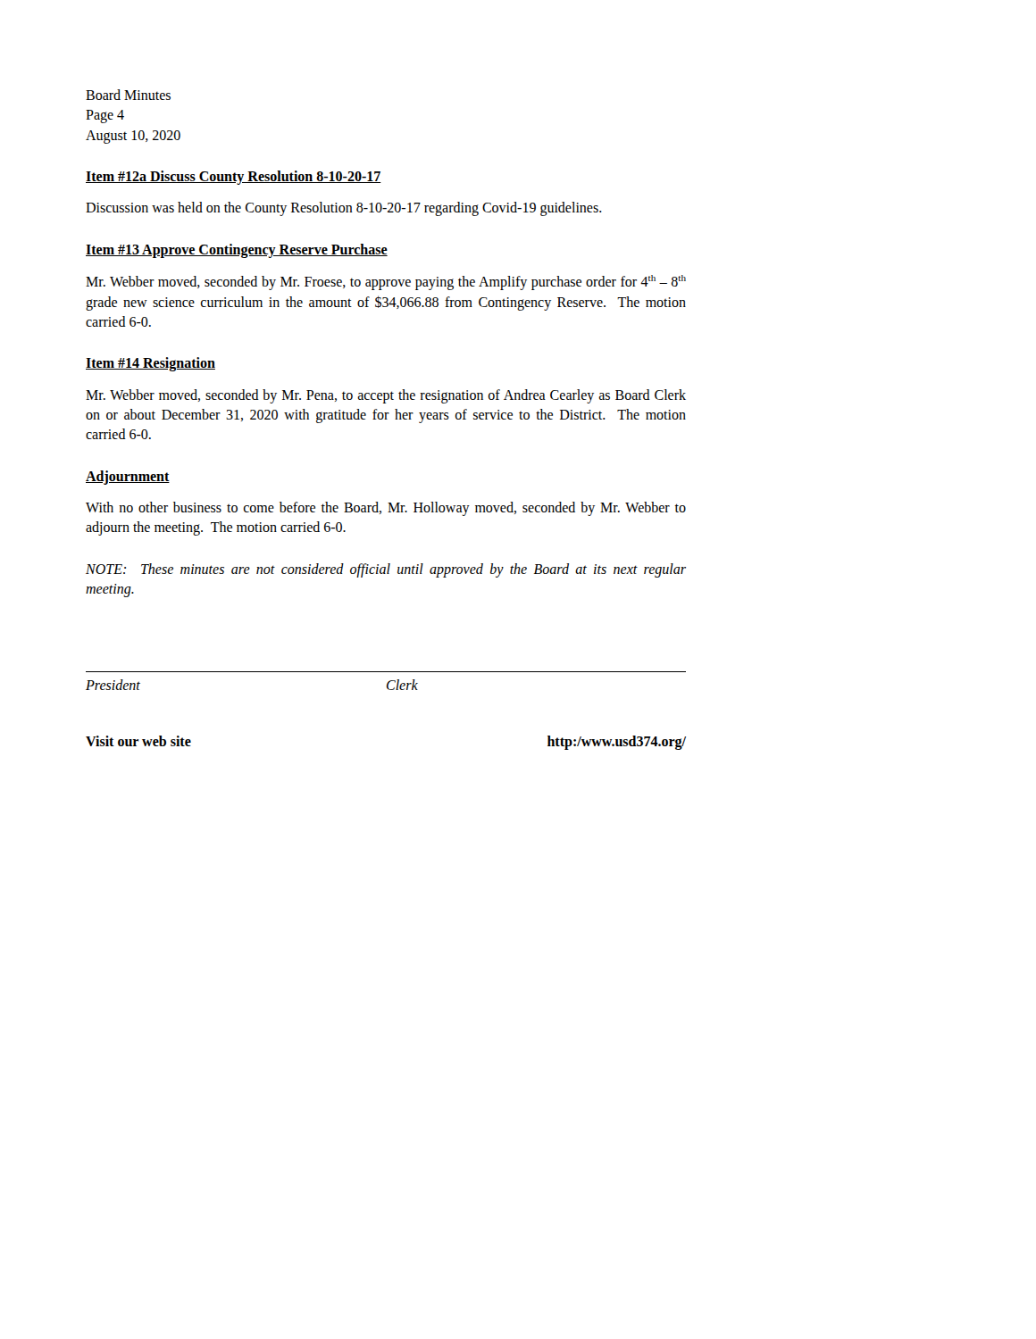Board Minutes
Page 4
August 10, 2020
Item #12a Discuss County Resolution 8-10-20-17
Discussion was held on the County Resolution 8-10-20-17 regarding Covid-19 guidelines.
Item #13 Approve Contingency Reserve Purchase
Mr. Webber moved, seconded by Mr. Froese, to approve paying the Amplify purchase order for 4th – 8th grade new science curriculum in the amount of $34,066.88 from Contingency Reserve. The motion carried 6-0.
Item #14 Resignation
Mr. Webber moved, seconded by Mr. Pena, to accept the resignation of Andrea Cearley as Board Clerk on or about December 31, 2020 with gratitude for her years of service to the District. The motion carried 6-0.
Adjournment
With no other business to come before the Board, Mr. Holloway moved, seconded by Mr. Webber to adjourn the meeting. The motion carried 6-0.
NOTE: These minutes are not considered official until approved by the Board at its next regular meeting.
President Clerk
Visit our web site http:/www.usd374.org/